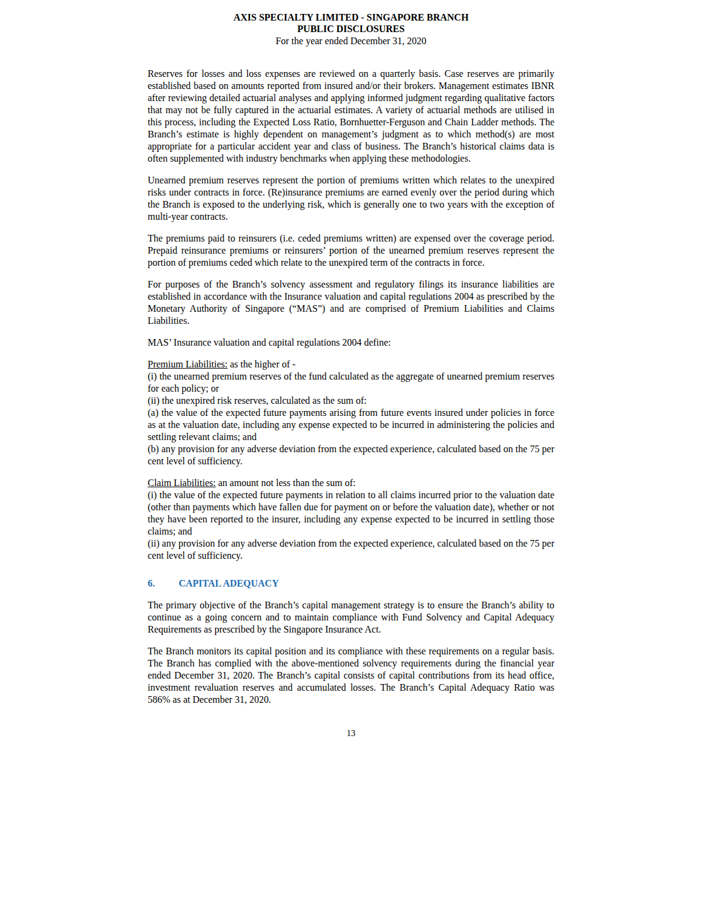AXIS SPECIALTY LIMITED - SINGAPORE BRANCH PUBLIC DISCLOSURES For the year ended December 31, 2020
Reserves for losses and loss expenses are reviewed on a quarterly basis. Case reserves are primarily established based on amounts reported from insured and/or their brokers. Management estimates IBNR after reviewing detailed actuarial analyses and applying informed judgment regarding qualitative factors that may not be fully captured in the actuarial estimates. A variety of actuarial methods are utilised in this process, including the Expected Loss Ratio, Bornhuetter-Ferguson and Chain Ladder methods. The Branch’s estimate is highly dependent on management’s judgment as to which method(s) are most appropriate for a particular accident year and class of business. The Branch’s historical claims data is often supplemented with industry benchmarks when applying these methodologies.
Unearned premium reserves represent the portion of premiums written which relates to the unexpired risks under contracts in force. (Re)insurance premiums are earned evenly over the period during which the Branch is exposed to the underlying risk, which is generally one to two years with the exception of multi-year contracts.
The premiums paid to reinsurers (i.e. ceded premiums written) are expensed over the coverage period. Prepaid reinsurance premiums or reinsurers’ portion of the unearned premium reserves represent the portion of premiums ceded which relate to the unexpired term of the contracts in force.
For purposes of the Branch’s solvency assessment and regulatory filings its insurance liabilities are established in accordance with the Insurance valuation and capital regulations 2004 as prescribed by the Monetary Authority of Singapore (“MAS”) and are comprised of Premium Liabilities and Claims Liabilities.
MAS’ Insurance valuation and capital regulations 2004 define:
Premium Liabilities: as the higher of -
(i) the unearned premium reserves of the fund calculated as the aggregate of unearned premium reserves for each policy; or
(ii) the unexpired risk reserves, calculated as the sum of:
(a) the value of the expected future payments arising from future events insured under policies in force as at the valuation date, including any expense expected to be incurred in administering the policies and settling relevant claims; and
(b) any provision for any adverse deviation from the expected experience, calculated based on the 75 per cent level of sufficiency.
Claim Liabilities: an amount not less than the sum of:
(i) the value of the expected future payments in relation to all claims incurred prior to the valuation date (other than payments which have fallen due for payment on or before the valuation date), whether or not they have been reported to the insurer, including any expense expected to be incurred in settling those claims; and
(ii) any provision for any adverse deviation from the expected experience, calculated based on the 75 per cent level of sufficiency.
6. CAPITAL ADEQUACY
The primary objective of the Branch’s capital management strategy is to ensure the Branch’s ability to continue as a going concern and to maintain compliance with Fund Solvency and Capital Adequacy Requirements as prescribed by the Singapore Insurance Act.
The Branch monitors its capital position and its compliance with these requirements on a regular basis. The Branch has complied with the above-mentioned solvency requirements during the financial year ended December 31, 2020. The Branch’s capital consists of capital contributions from its head office, investment revaluation reserves and accumulated losses. The Branch’s Capital Adequacy Ratio was 586% as at December 31, 2020.
13